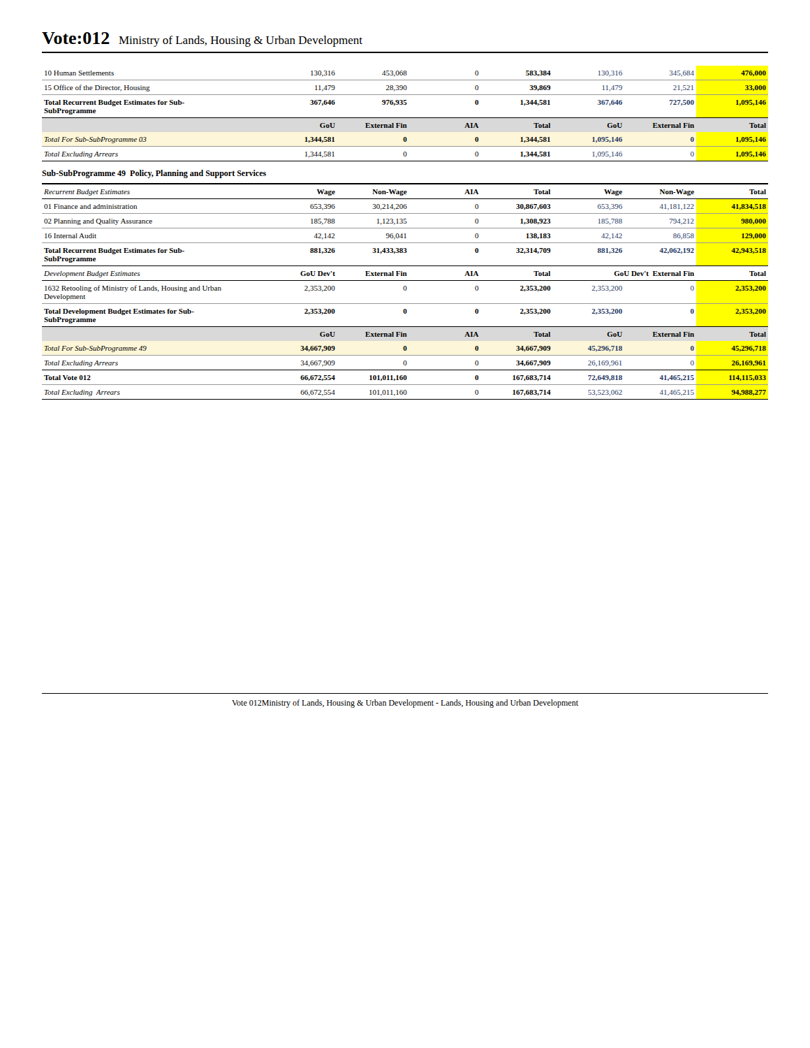Vote:012 Ministry of Lands, Housing & Urban Development
| 10 Human Settlements | 130,316 | 453,068 | 0 | 583,384 | 130,316 | 345,684 | 476,000 |
| 15 Office of the Director, Housing | 11,479 | 28,390 | 0 | 39,869 | 11,479 | 21,521 | 33,000 |
| Total Recurrent Budget Estimates for Sub- SubProgramme | 367,646 | 976,935 | 0 | 1,344,581 | 367,646 | 727,500 | 1,095,146 |
| | GoU | External Fin | AIA | Total | GoU | External Fin | Total |
| Total For Sub-SubProgramme 03 | 1,344,581 | 0 | 0 | 1,344,581 | 1,095,146 | 0 | 1,095,146 |
| Total Excluding Arrears | 1,344,581 | 0 | 0 | 1,344,581 | 1,095,146 | 0 | 1,095,146 |
Sub-SubProgramme 49 Policy, Planning and Support Services
| Recurrent Budget Estimates | Wage | Non-Wage | AIA | Total | Wage | Non-Wage | Total |
| 01 Finance and administration | 653,396 | 30,214,206 | 0 | 30,867,603 | 653,396 | 41,181,122 | 41,834,518 |
| 02 Planning and Quality Assurance | 185,788 | 1,123,135 | 0 | 1,308,923 | 185,788 | 794,212 | 980,000 |
| 16 Internal Audit | 42,142 | 96,041 | 0 | 138,183 | 42,142 | 86,858 | 129,000 |
| Total Recurrent Budget Estimates for Sub- SubProgramme | 881,326 | 31,433,383 | 0 | 32,314,709 | 881,326 | 42,062,192 | 42,943,518 |
| Development Budget Estimates | GoU Dev't | External Fin | AIA | Total | GoU Dev't External Fin | Total |
| 1632 Retooling of Ministry of Lands, Housing and Urban Development | 2,353,200 | 0 | 0 | 2,353,200 | 2,353,200 | 0 | 2,353,200 |
| Total Development Budget Estimates for Sub- SubProgramme | 2,353,200 | 0 | 0 | 2,353,200 | 2,353,200 | 0 | 2,353,200 |
| | GoU | External Fin | AIA | Total | GoU | External Fin | Total |
| Total For Sub-SubProgramme 49 | 34,667,909 | 0 | 0 | 34,667,909 | 45,296,718 | 0 | 45,296,718 |
| Total Excluding Arrears | 34,667,909 | 0 | 0 | 34,667,909 | 26,169,961 | 0 | 26,169,961 |
| Total Vote 012 | 66,672,554 | 101,011,160 | 0 | 167,683,714 | 72,649,818 | 41,465,215 | 114,115,033 |
| Total Excluding Arrears | 66,672,554 | 101,011,160 | 0 | 167,683,714 | 53,523,062 | 41,465,215 | 94,988,277 |
Vote 012Ministry of Lands, Housing & Urban Development - Lands, Housing and Urban Development